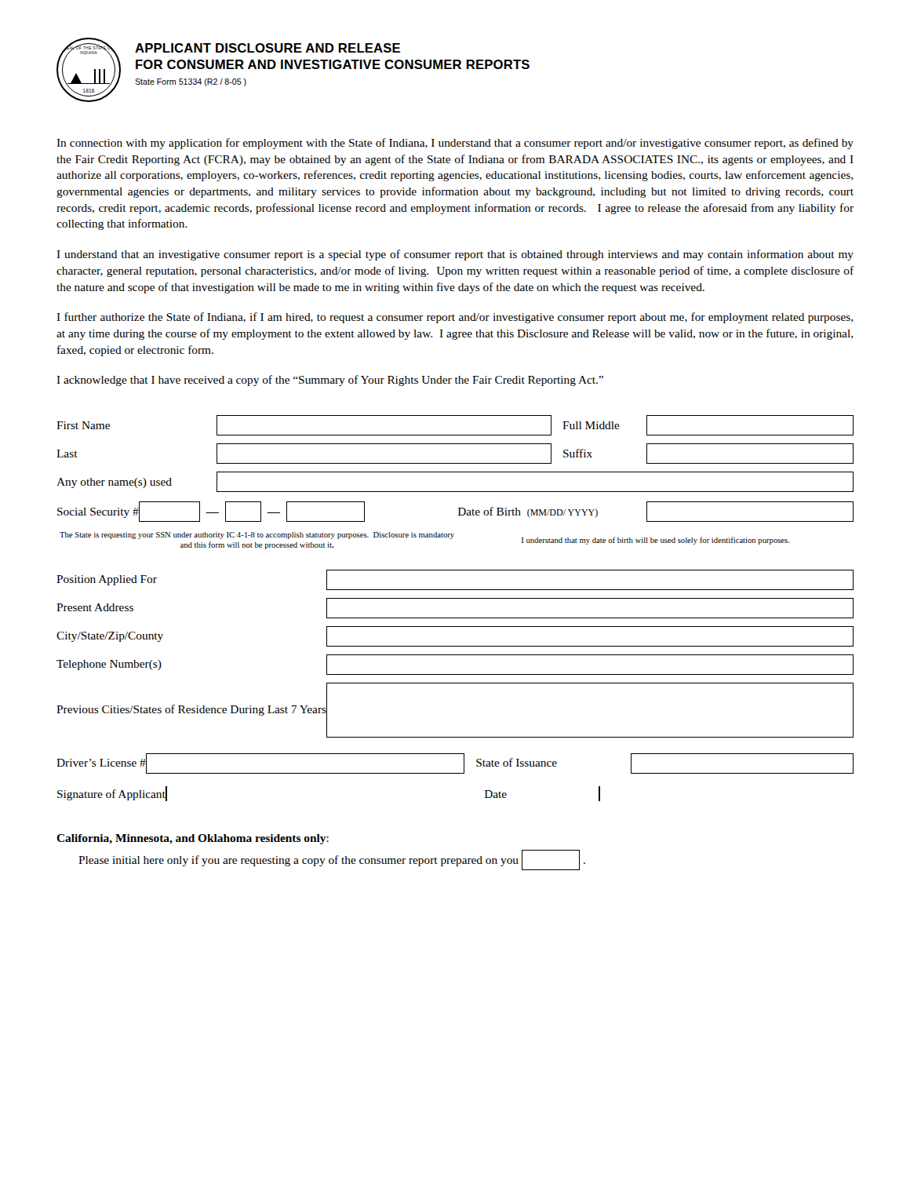SEAL OF THE STATE OF INDIANA
1816
APPLICANT DISCLOSURE AND RELEASE
FOR CONSUMER AND INVESTIGATIVE CONSUMER REPORTS
State Form 51334 (R2 / 8-05 )
In connection with my application for employment with the State of Indiana, I understand that a consumer report and/or investigative consumer report, as defined by the Fair Credit Reporting Act (FCRA), may be obtained by an agent of the State of Indiana or from BARADA ASSOCIATES INC., its agents or employees, and I authorize all corporations, employers, co-workers, references, credit reporting agencies, educational institutions, licensing bodies, courts, law enforcement agencies, governmental agencies or departments, and military services to provide information about my background, including but not limited to driving records, court records, credit report, academic records, professional license record and employment information or records. I agree to release the aforesaid from any liability for collecting that information.
I understand that an investigative consumer report is a special type of consumer report that is obtained through interviews and may contain information about my character, general reputation, personal characteristics, and/or mode of living. Upon my written request within a reasonable period of time, a complete disclosure of the nature and scope of that investigation will be made to me in writing within five days of the date on which the request was received.
I further authorize the State of Indiana, if I am hired, to request a consumer report and/or investigative consumer report about me, for employment related purposes, at any time during the course of my employment to the extent allowed by law. I agree that this Disclosure and Release will be valid, now or in the future, in original, faxed, copied or electronic form.
I acknowledge that I have received a copy of the “Summary of Your Rights Under the Fair Credit Reporting Act.”
| First Name | | Full Middle | |
| Last | | Suffix | |
| Any other name(s) used | |
| Social Security # | — — | Date of Birth (MM/DD/ YYYY) | |
| The State is requesting your SSN under authority IC 4-1-8 to accomplish statutory purposes. Disclosure is mandatory and this form will not be processed without it . | I understand that my date of birth will be used solely for identification purposes. |
| Position Applied For | |
| Present Address | |
| City/State/Zip/County | |
| Telephone Number(s) | |
| Previous Cities/States of Residence During Last 7 Years | |
| Driver’s License # | | State of Issuance | |
| Signature of Applicant | | Date | |
California, Minnesota, and Oklahoma residents only:
Please initial here only if you are requesting a copy of the consumer report prepared on you .